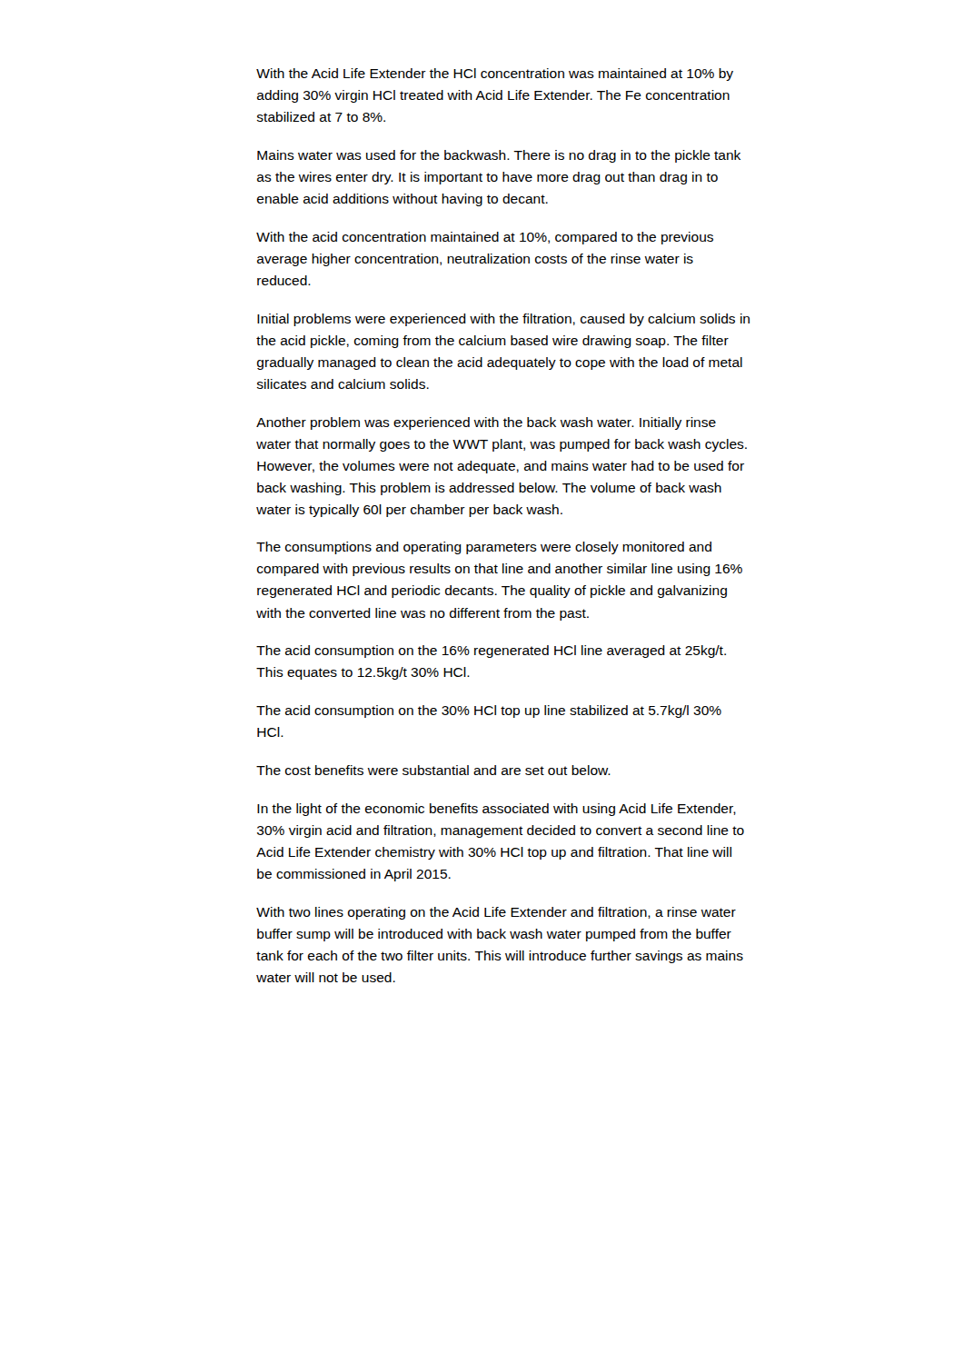With the Acid Life Extender the HCl concentration was maintained at 10% by adding 30% virgin HCl treated with Acid Life Extender. The Fe concentration stabilized at 7 to 8%.
Mains water was used for the backwash. There is no drag in to the pickle tank as the wires enter dry. It is important to have more drag out than drag in to enable acid additions without having to decant.
With the acid concentration maintained at 10%, compared to the previous average higher concentration, neutralization costs of the rinse water is reduced.
Initial problems were experienced with the filtration, caused by calcium solids in the acid pickle, coming from the calcium based wire drawing soap. The filter gradually managed to clean the acid adequately to cope with the load of metal silicates and calcium solids.
Another problem was experienced with the back wash water. Initially rinse water that normally goes to the WWT plant, was pumped for back wash cycles. However, the volumes were not adequate, and mains water had to be used for back washing. This problem is addressed below. The volume of back wash water is typically 60l per chamber per back wash.
The consumptions and operating parameters were closely monitored and compared with previous results on that line and another similar line using 16% regenerated HCl and periodic decants. The quality of pickle and galvanizing with the converted line was no different from the past.
The acid consumption on the 16% regenerated HCl line averaged at 25kg/t. This equates to 12.5kg/t 30% HCl.
The acid consumption on the 30% HCl top up line stabilized at 5.7kg/l 30% HCl.
The cost benefits were substantial and are set out below.
In the light of the economic benefits associated with using Acid Life Extender, 30% virgin acid and filtration, management decided to convert a second line to Acid Life Extender chemistry with 30% HCl top up and filtration. That line will be commissioned in April 2015.
With two lines operating on the Acid Life Extender and filtration, a rinse water buffer sump will be introduced with back wash water pumped from the buffer tank for each of the two filter units. This will introduce further savings as mains water will not be used.